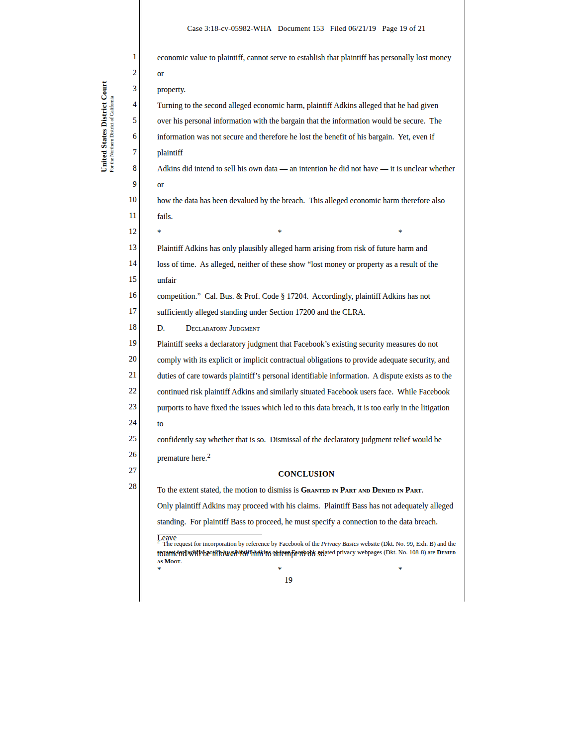Case 3:18-cv-05982-WHA Document 153 Filed 06/21/19 Page 19 of 21
United States District Court For the Northern District of California
1
2
3
4
5
6
7
8
9
10
11
12
13
14
15
16
17
18
19
20
21
22
23
24
25
26
27
28
economic value to plaintiff, cannot serve to establish that plaintiff has personally lost money or
property.
Turning to the second alleged economic harm, plaintiff Adkins alleged that he had given
over his personal information with the bargain that the information would be secure. The
information was not secure and therefore he lost the benefit of his bargain. Yet, even if plaintiff
Adkins did intend to sell his own data — an intention he did not have — it is unclear whether or
how the data has been devalued by the breach. This alleged economic harm therefore also fails.
* * *
Plaintiff Adkins has only plausibly alleged harm arising from risk of future harm and
loss of time. As alleged, neither of these show “lost money or property as a result of the unfair
competition.” Cal. Bus. & Prof. Code § 17204. Accordingly, plaintiff Adkins has not
sufficiently alleged standing under Section 17200 and the CLRA.
D. Declaratory Judgment
Plaintiff seeks a declaratory judgment that Facebook’s existing security measures do not
comply with its explicit or implicit contractual obligations to provide adequate security, and
duties of care towards plaintiff’s personal identifiable information. A dispute exists as to the
continued risk plaintiff Adkins and similarly situated Facebook users face. While Facebook
purports to have fixed the issues which led to this data breach, it is too early in the litigation to
confidently say whether that is so. Dismissal of the declaratory judgment relief would be
premature here.2
CONCLUSION
To the extent stated, the motion to dismiss is Granted in Part and Denied in Part.
Only plaintiff Adkins may proceed with his claims. Plaintiff Bass has not adequately alleged
standing. For plaintiff Bass to proceed, he must specify a connection to the data breach. Leave
to amend will be allowed for him to attempt to do so.
* * *
2 The request for incorporation by reference by Facebook of the Privacy Basics website (Dkt. No. 99, Exh. B) and the request for judicial notice by plaintiff Adkins of four Facebook-related privacy webpages (Dkt. No. 108-8) are Denied as Moot.
19